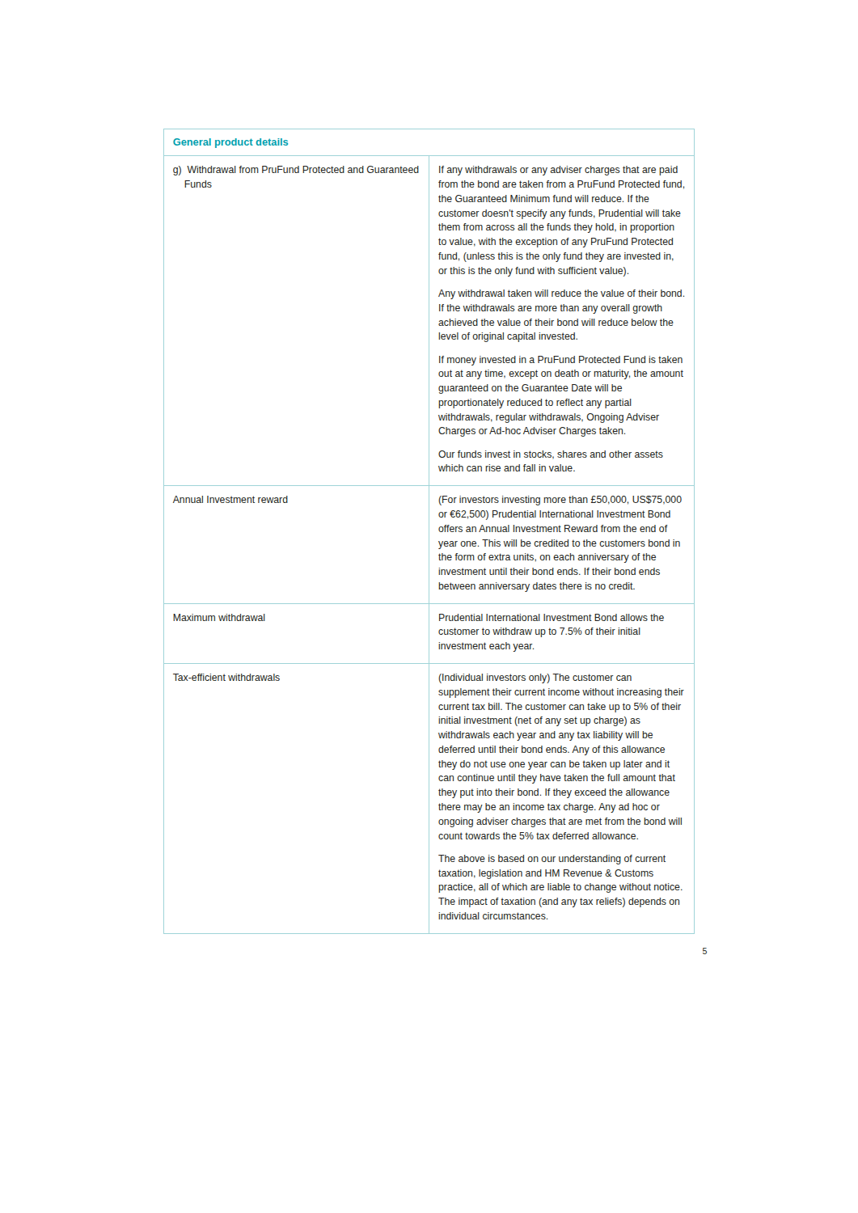| General product details |
| --- |
| g) Withdrawal from PruFund Protected and Guaranteed Funds | If any withdrawals or any adviser charges that are paid from the bond are taken from a PruFund Protected fund, the Guaranteed Minimum fund will reduce. If the customer doesn't specify any funds, Prudential will take them from across all the funds they hold, in proportion to value, with the exception of any PruFund Protected fund, (unless this is the only fund they are invested in, or this is the only fund with sufficient value). Any withdrawal taken will reduce the value of their bond. If the withdrawals are more than any overall growth achieved the value of their bond will reduce below the level of original capital invested. If money invested in a PruFund Protected Fund is taken out at any time, except on death or maturity, the amount guaranteed on the Guarantee Date will be proportionately reduced to reflect any partial withdrawals, regular withdrawals, Ongoing Adviser Charges or Ad-hoc Adviser Charges taken. Our funds invest in stocks, shares and other assets which can rise and fall in value. |
| Annual Investment reward | (For investors investing more than £50,000, US$75,000 or €62,500) Prudential International Investment Bond offers an Annual Investment Reward from the end of year one. This will be credited to the customers bond in the form of extra units, on each anniversary of the investment until their bond ends. If their bond ends between anniversary dates there is no credit. |
| Maximum withdrawal | Prudential International Investment Bond allows the customer to withdraw up to 7.5% of their initial investment each year. |
| Tax-efficient withdrawals | (Individual investors only) The customer can supplement their current income without increasing their current tax bill. The customer can take up to 5% of their initial investment (net of any set up charge) as withdrawals each year and any tax liability will be deferred until their bond ends. Any of this allowance they do not use one year can be taken up later and it can continue until they have taken the full amount that they put into their bond. If they exceed the allowance there may be an income tax charge. Any ad hoc or ongoing adviser charges that are met from the bond will count towards the 5% tax deferred allowance. The above is based on our understanding of current taxation, legislation and HM Revenue & Customs practice, all of which are liable to change without notice. The impact of taxation (and any tax reliefs) depends on individual circumstances. |
5